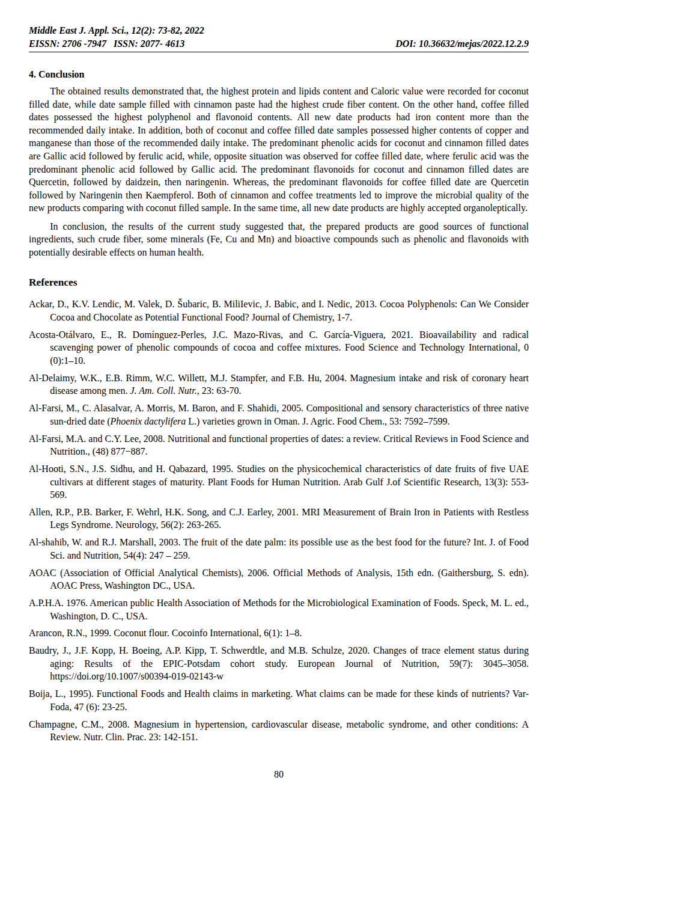Middle East J. Appl. Sci., 12(2): 73-82, 2022
EISSN: 2706 -7947 ISSN: 2077- 4613 DOI: 10.36632/mejas/2022.12.2.9
4. Conclusion
The obtained results demonstrated that, the highest protein and lipids content and Caloric value were recorded for coconut filled date, while date sample filled with cinnamon paste had the highest crude fiber content. On the other hand, coffee filled dates possessed the highest polyphenol and flavonoid contents. All new date products had iron content more than the recommended daily intake. In addition, both of coconut and coffee filled date samples possessed higher contents of copper and manganese than those of the recommended daily intake. The predominant phenolic acids for coconut and cinnamon filled dates are Gallic acid followed by ferulic acid, while, opposite situation was observed for coffee filled date, where ferulic acid was the predominant phenolic acid followed by Gallic acid. The predominant flavonoids for coconut and cinnamon filled dates are Quercetin, followed by daidzein, then naringenin. Whereas, the predominant flavonoids for coffee filled date are Quercetin followed by Naringenin then Kaempferol. Both of cinnamon and coffee treatments led to improve the microbial quality of the new products comparing with coconut filled sample. In the same time, all new date products are highly accepted organoleptically.
In conclusion, the results of the current study suggested that, the prepared products are good sources of functional ingredients, such crude fiber, some minerals (Fe, Cu and Mn) and bioactive compounds such as phenolic and flavonoids with potentially desirable effects on human health.
References
Ackar, D., K.V. Lendic, M. Valek, D. Šubaric, B. MiliIevic, J. Babic, and I. Nedic, 2013. Cocoa Polyphenols: Can We Consider Cocoa and Chocolate as Potential Functional Food? Journal of Chemistry, 1-7.
Acosta-Otálvaro, E., R. Domínguez-Perles, J.C. Mazo-Rivas, and C. García-Viguera, 2021. Bioavailability and radical scavenging power of phenolic compounds of cocoa and coffee mixtures. Food Science and Technology International, 0 (0):1–10.
Al-Delaimy, W.K., E.B. Rimm, W.C. Willett, M.J. Stampfer, and F.B. Hu, 2004. Magnesium intake and risk of coronary heart disease among men. J. Am. Coll. Nutr., 23: 63-70.
Al-Farsi, M., C. Alasalvar, A. Morris, M. Baron, and F. Shahidi, 2005. Compositional and sensory characteristics of three native sun-dried date (Phoenix dactylifera L.) varieties grown in Oman. J. Agric. Food Chem., 53: 7592–7599.
Al-Farsi, M.A. and C.Y. Lee, 2008. Nutritional and functional properties of dates: a review. Critical Reviews in Food Science and Nutrition., (48) 877−887.
Al-Hooti, S.N., J.S. Sidhu, and H. Qabazard, 1995. Studies on the physicochemical characteristics of date fruits of five UAE cultivars at different stages of maturity. Plant Foods for Human Nutrition. Arab Gulf J.of Scientific Research, 13(3): 553-569.
Allen, R.P., P.B. Barker, F. Wehrl, H.K. Song, and C.J. Earley, 2001. MRI Measurement of Brain Iron in Patients with Restless Legs Syndrome. Neurology, 56(2): 263-265.
Al-shahib, W. and R.J. Marshall, 2003. The fruit of the date palm: its possible use as the best food for the future? Int. J. of Food Sci. and Nutrition, 54(4): 247 – 259.
AOAC (Association of Official Analytical Chemists), 2006. Official Methods of Analysis, 15th edn. (Gaithersburg, S. edn). AOAC Press, Washington DC., USA.
A.P.H.A. 1976. American public Health Association of Methods for the Microbiological Examination of Foods. Speck, M. L. ed., Washington, D. C., USA.
Arancon, R.N., 1999. Coconut flour. Cocoinfo International, 6(1): 1–8.
Baudry, J., J.F. Kopp, H. Boeing, A.P. Kipp, T. Schwerdtle, and M.B. Schulze, 2020. Changes of trace element status during aging: Results of the EPIC-Potsdam cohort study. European Journal of Nutrition, 59(7): 3045–3058. https://doi.org/10.1007/s00394-019-02143-w
Boija, L., 1995). Functional Foods and Health claims in marketing. What claims can be made for these kinds of nutrients? Var-Foda, 47 (6): 23-25.
Champagne, C.M., 2008. Magnesium in hypertension, cardiovascular disease, metabolic syndrome, and other conditions: A Review. Nutr. Clin. Prac. 23: 142-151.
80